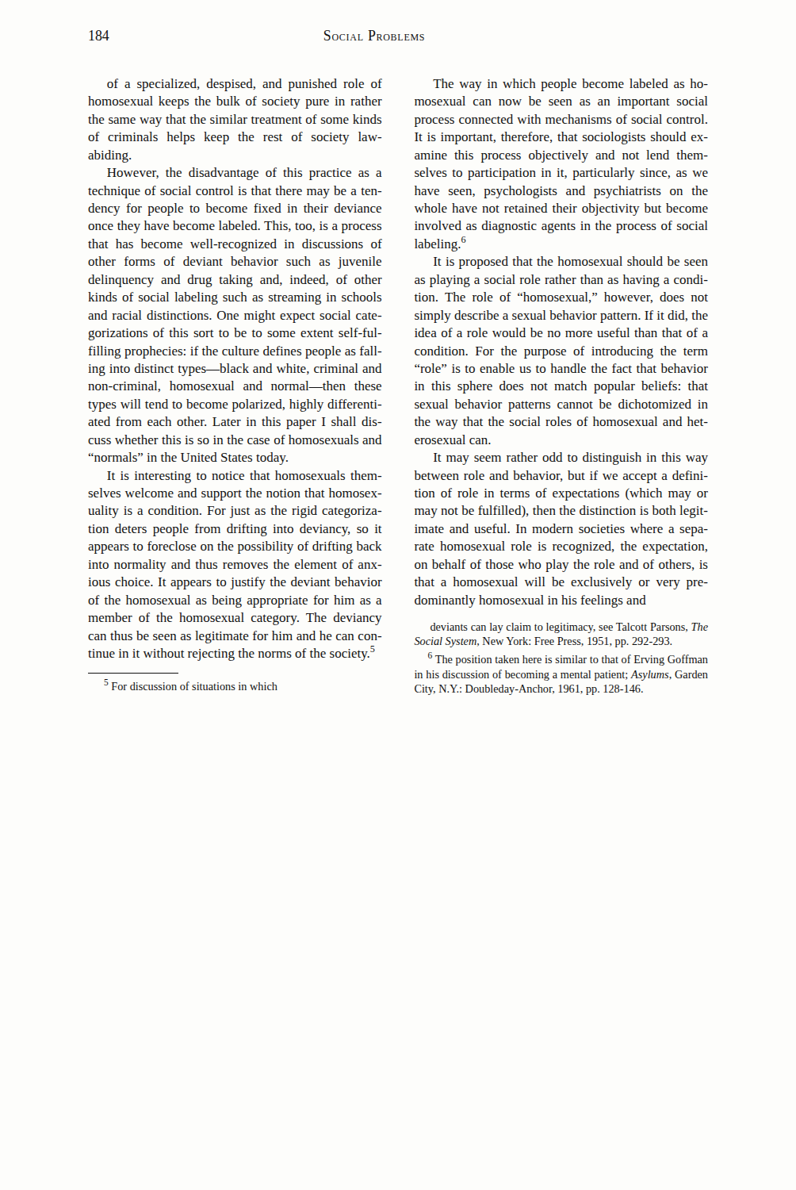184 Social Problems
of a specialized, despised, and punished role of homosexual keeps the bulk of society pure in rather the same way that the similar treatment of some kinds of criminals helps keep the rest of society law-abiding.
However, the disadvantage of this practice as a technique of social control is that there may be a tendency for people to become fixed in their deviance once they have become labeled. This, too, is a process that has become well-recognized in discussions of other forms of deviant behavior such as juvenile delinquency and drug taking and, indeed, of other kinds of social labeling such as streaming in schools and racial distinctions. One might expect social categorizations of this sort to be to some extent self-fulfilling prophecies: if the culture defines people as falling into distinct types—black and white, criminal and non-criminal, homosexual and normal—then these types will tend to become polarized, highly differentiated from each other. Later in this paper I shall discuss whether this is so in the case of homosexuals and “normals” in the United States today.
It is interesting to notice that homosexuals themselves welcome and support the notion that homosexuality is a condition. For just as the rigid categorization deters people from drifting into deviancy, so it appears to foreclose on the possibility of drifting back into normality and thus removes the element of anxious choice. It appears to justify the deviant behavior of the homosexual as being appropriate for him as a member of the homosexual category. The deviancy can thus be seen as legitimate for him and he can continue in it without rejecting the norms of the society.5
5 For discussion of situations in which
The way in which people become labeled as homosexual can now be seen as an important social process connected with mechanisms of social control. It is important, therefore, that sociologists should examine this process objectively and not lend themselves to participation in it, particularly since, as we have seen, psychologists and psychiatrists on the whole have not retained their objectivity but become involved as diagnostic agents in the process of social labeling.6
It is proposed that the homosexual should be seen as playing a social role rather than as having a condition. The role of “homosexual,” however, does not simply describe a sexual behavior pattern. If it did, the idea of a role would be no more useful than that of a condition. For the purpose of introducing the term “role” is to enable us to handle the fact that behavior in this sphere does not match popular beliefs: that sexual behavior patterns cannot be dichotomized in the way that the social roles of homosexual and heterosexual can.
It may seem rather odd to distinguish in this way between role and behavior, but if we accept a definition of role in terms of expectations (which may or may not be fulfilled), then the distinction is both legitimate and useful. In modern societies where a separate homosexual role is recognized, the expectation, on behalf of those who play the role and of others, is that a homosexual will be exclusively or very predominantly homosexual in his feelings and
deviants can lay claim to legitimacy, see Talcott Parsons, The Social System, New York: Free Press, 1951, pp. 292-293.
6 The position taken here is similar to that of Erving Goffman in his discussion of becoming a mental patient; Asylums, Garden City, N.Y.: Doubleday-Anchor, 1961, pp. 128-146.